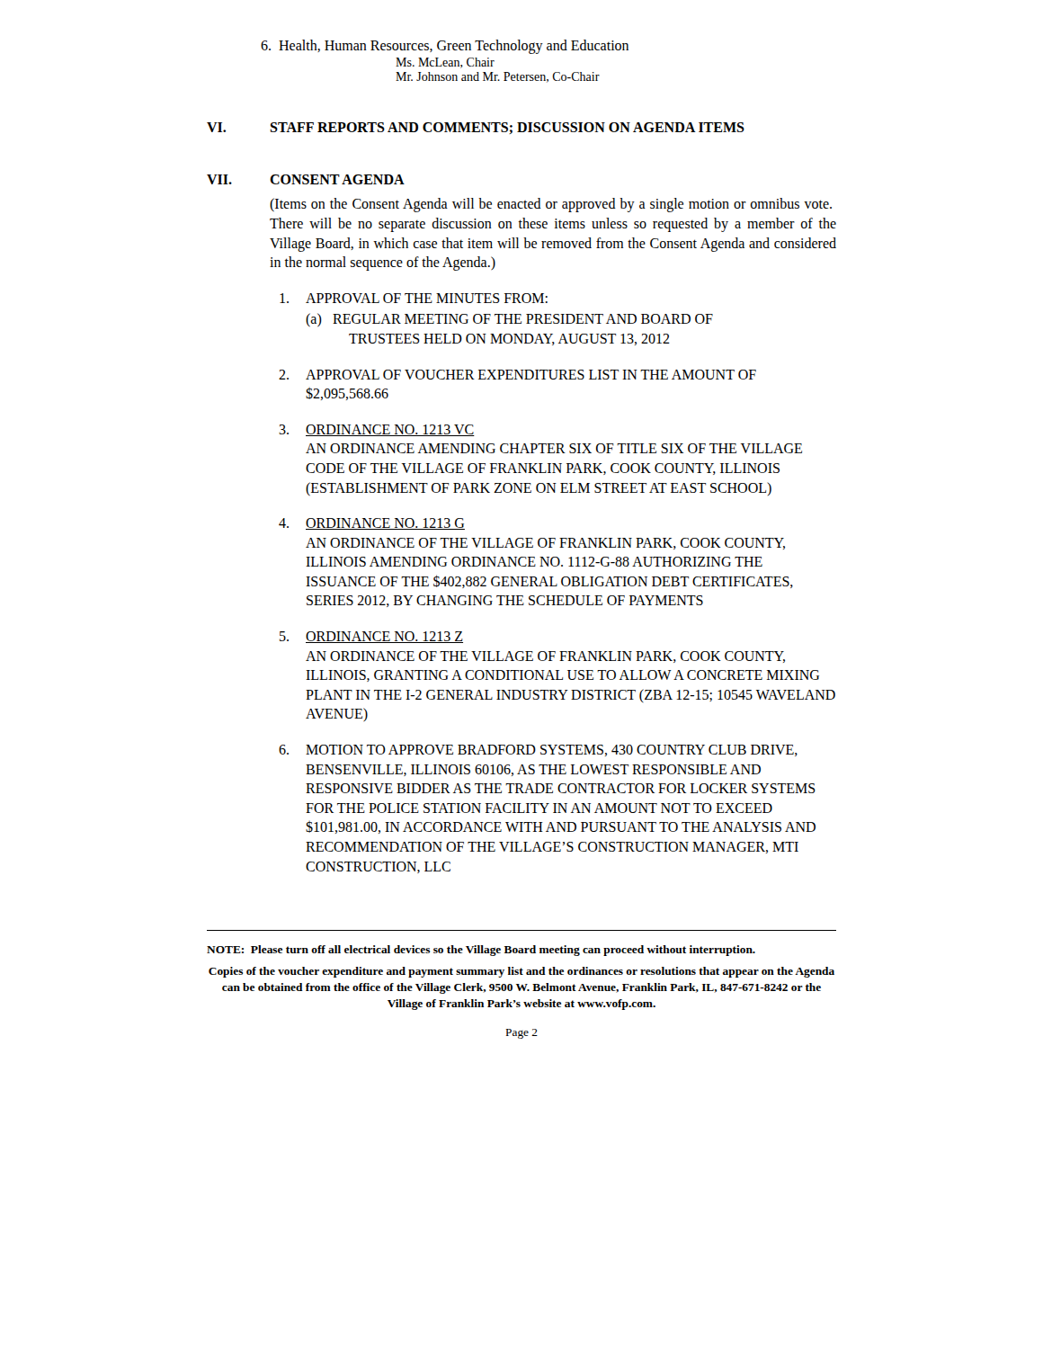6. Health, Human Resources, Green Technology and Education
Ms. McLean, Chair
Mr. Johnson and Mr. Petersen, Co-Chair
VI. STAFF REPORTS AND COMMENTS; DISCUSSION ON AGENDA ITEMS
VII. CONSENT AGENDA
(Items on the Consent Agenda will be enacted or approved by a single motion or omnibus vote. There will be no separate discussion on these items unless so requested by a member of the Village Board, in which case that item will be removed from the Consent Agenda and considered in the normal sequence of the Agenda.)
APPROVAL OF THE MINUTES FROM:
REGULAR MEETING OF THE PRESIDENT AND BOARD OFTRUSTEES HELD ON MONDAY, AUGUST 13, 2012
APPROVAL OF VOUCHER EXPENDITURES LIST IN THE AMOUNT OF $2,095,568.66
ORDINANCE NO. 1213 VC
AN ORDINANCE AMENDING CHAPTER SIX OF TITLE SIX OF THE VILLAGE CODE OF THE VILLAGE OF FRANKLIN PARK, COOK COUNTY, ILLINOIS (ESTABLISHMENT OF PARK ZONE ON ELM STREET AT EAST SCHOOL)
ORDINANCE NO. 1213 G
AN ORDINANCE OF THE VILLAGE OF FRANKLIN PARK, COOK COUNTY, ILLINOIS AMENDING ORDINANCE NO. 1112-G-88 AUTHORIZING THE ISSUANCE OF THE $402,882 GENERAL OBLIGATION DEBT CERTIFICATES, SERIES 2012, BY CHANGING THE SCHEDULE OF PAYMENTS
ORDINANCE NO. 1213 Z
AN ORDINANCE OF THE VILLAGE OF FRANKLIN PARK, COOK COUNTY, ILLINOIS, GRANTING A CONDITIONAL USE TO ALLOW A CONCRETE MIXING PLANT IN THE I-2 GENERAL INDUSTRY DISTRICT (ZBA 12-15; 10545 WAVELAND AVENUE)
MOTION TO APPROVE BRADFORD SYSTEMS, 430 COUNTRY CLUB DRIVE, BENSENVILLE, ILLINOIS 60106, AS THE LOWEST RESPONSIBLE AND RESPONSIVE BIDDER AS THE TRADE CONTRACTOR FOR LOCKER SYSTEMS FOR THE POLICE STATION FACILITY IN AN AMOUNT NOT TO EXCEED $101,981.00, IN ACCORDANCE WITH AND PURSUANT TO THE ANALYSIS AND RECOMMENDATION OF THE VILLAGE’S CONSTRUCTION MANAGER, MTI CONSTRUCTION, LLC
NOTE: Please turn off all electrical devices so the Village Board meeting can proceed without interruption.
Copies of the voucher expenditure and payment summary list and the ordinances or resolutions that appear on the Agenda can be obtained from the office of the Village Clerk, 9500 W. Belmont Avenue, Franklin Park, IL, 847-671-8242 or the Village of Franklin Park’s website at www.vofp.com.
Page 2